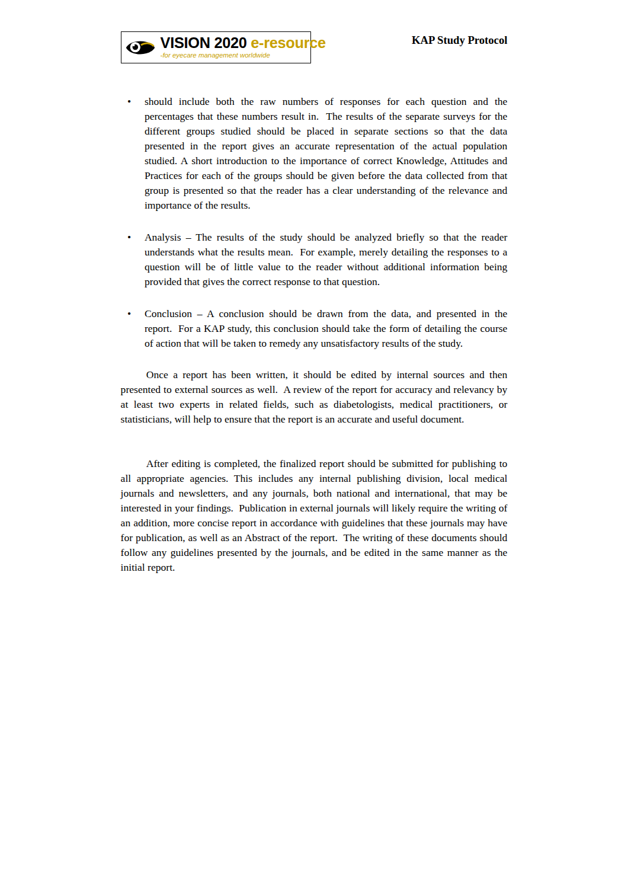VISION 2020 e-resource
-for eyecare management worldwide
KAP Study Protocol
should include both the raw numbers of responses for each question and the percentages that these numbers result in. The results of the separate surveys for the different groups studied should be placed in separate sections so that the data presented in the report gives an accurate representation of the actual population studied. A short introduction to the importance of correct Knowledge, Attitudes and Practices for each of the groups should be given before the data collected from that group is presented so that the reader has a clear understanding of the relevance and importance of the results.
Analysis – The results of the study should be analyzed briefly so that the reader understands what the results mean. For example, merely detailing the responses to a question will be of little value to the reader without additional information being provided that gives the correct response to that question.
Conclusion – A conclusion should be drawn from the data, and presented in the report. For a KAP study, this conclusion should take the form of detailing the course of action that will be taken to remedy any unsatisfactory results of the study.
Once a report has been written, it should be edited by internal sources and then presented to external sources as well. A review of the report for accuracy and relevancy by at least two experts in related fields, such as diabetologists, medical practitioners, or statisticians, will help to ensure that the report is an accurate and useful document.
After editing is completed, the finalized report should be submitted for publishing to all appropriate agencies. This includes any internal publishing division, local medical journals and newsletters, and any journals, both national and international, that may be interested in your findings. Publication in external journals will likely require the writing of an addition, more concise report in accordance with guidelines that these journals may have for publication, as well as an Abstract of the report. The writing of these documents should follow any guidelines presented by the journals, and be edited in the same manner as the initial report.